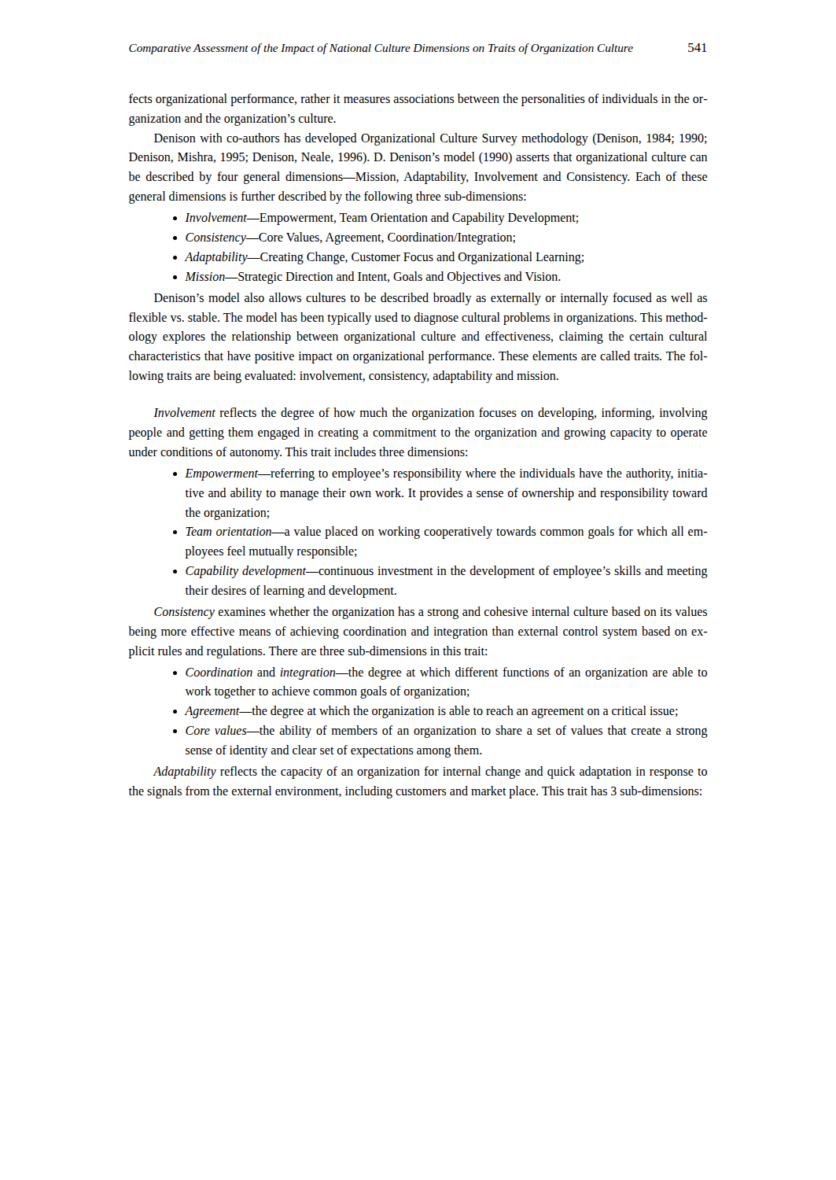Comparative Assessment of the Impact of National Culture Dimensions on Traits of Organization Culture 541
fects organizational performance, rather it measures associations between the personalities of individuals in the organization and the organization’s culture.
Denison with co-authors has developed Organizational Culture Survey methodology (Denison, 1984; 1990; Denison, Mishra, 1995; Denison, Neale, 1996). D. Denison’s model (1990) asserts that organizational culture can be described by four general dimensions—Mission, Adaptability, Involvement and Consistency. Each of these general dimensions is further described by the following three sub-dimensions:
Involvement—Empowerment, Team Orientation and Capability Development;
Consistency—Core Values, Agreement, Coordination/Integration;
Adaptability—Creating Change, Customer Focus and Organizational Learning;
Mission—Strategic Direction and Intent, Goals and Objectives and Vision.
Denison’s model also allows cultures to be described broadly as externally or internally focused as well as flexible vs. stable. The model has been typically used to diagnose cultural problems in organizations. This methodology explores the relationship between organizational culture and effectiveness, claiming the certain cultural characteristics that have positive impact on organizational performance. These elements are called traits. The following traits are being evaluated: involvement, consistency, adaptability and mission.
Involvement reflects the degree of how much the organization focuses on developing, informing, involving people and getting them engaged in creating a commitment to the organization and growing capacity to operate under conditions of autonomy. This trait includes three dimensions:
Empowerment—referring to employee’s responsibility where the individuals have the authority, initiative and ability to manage their own work. It provides a sense of ownership and responsibility toward the organization;
Team orientation—a value placed on working cooperatively towards common goals for which all employees feel mutually responsible;
Capability development—continuous investment in the development of employee’s skills and meeting their desires of learning and development.
Consistency examines whether the organization has a strong and cohesive internal culture based on its values being more effective means of achieving coordination and integration than external control system based on explicit rules and regulations. There are three sub-dimensions in this trait:
Coordination and integration—the degree at which different functions of an organization are able to work together to achieve common goals of organization;
Agreement—the degree at which the organization is able to reach an agreement on a critical issue;
Core values—the ability of members of an organization to share a set of values that create a strong sense of identity and clear set of expectations among them.
Adaptability reflects the capacity of an organization for internal change and quick adaptation in response to the signals from the external environment, including customers and market place. This trait has 3 sub-dimensions: